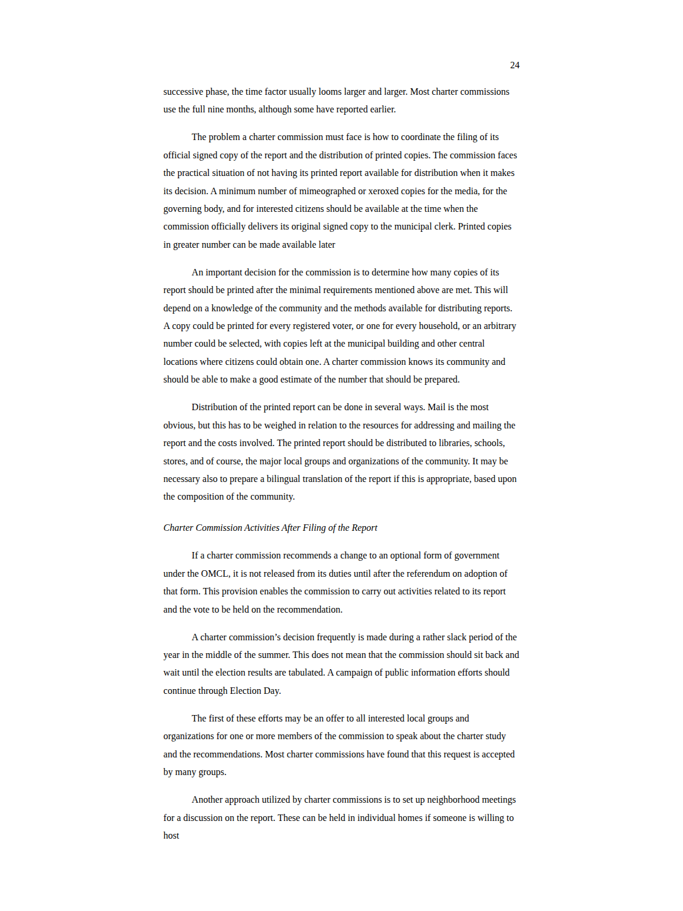24
successive phase, the time factor usually looms larger and larger. Most charter commissions use the full nine months, although some have reported earlier.
The problem a charter commission must face is how to coordinate the filing of its official signed copy of the report and the distribution of printed copies. The commission faces the practical situation of not having its printed report available for distribution when it makes its decision. A minimum number of mimeographed or xeroxed copies for the media, for the governing body, and for interested citizens should be available at the time when the commission officially delivers its original signed copy to the municipal clerk. Printed copies in greater number can be made available later
An important decision for the commission is to determine how many copies of its report should be printed after the minimal requirements mentioned above are met. This will depend on a knowledge of the community and the methods available for distributing reports. A copy could be printed for every registered voter, or one for every household, or an arbitrary number could be selected, with copies left at the municipal building and other central locations where citizens could obtain one. A charter commission knows its community and should be able to make a good estimate of the number that should be prepared.
Distribution of the printed report can be done in several ways. Mail is the most obvious, but this has to be weighed in relation to the resources for addressing and mailing the report and the costs involved. The printed report should be distributed to libraries, schools, stores, and of course, the major local groups and organizations of the community. It may be necessary also to prepare a bilingual translation of the report if this is appropriate, based upon the composition of the community.
Charter Commission Activities After Filing of the Report
If a charter commission recommends a change to an optional form of government under the OMCL, it is not released from its duties until after the referendum on adoption of that form. This provision enables the commission to carry out activities related to its report and the vote to be held on the recommendation.
A charter commission’s decision frequently is made during a rather slack period of the year in the middle of the summer. This does not mean that the commission should sit back and wait until the election results are tabulated. A campaign of public information efforts should continue through Election Day.
The first of these efforts may be an offer to all interested local groups and organizations for one or more members of the commission to speak about the charter study and the recommendations. Most charter commissions have found that this request is accepted by many groups.
Another approach utilized by charter commissions is to set up neighborhood meetings for a discussion on the report. These can be held in individual homes if someone is willing to host